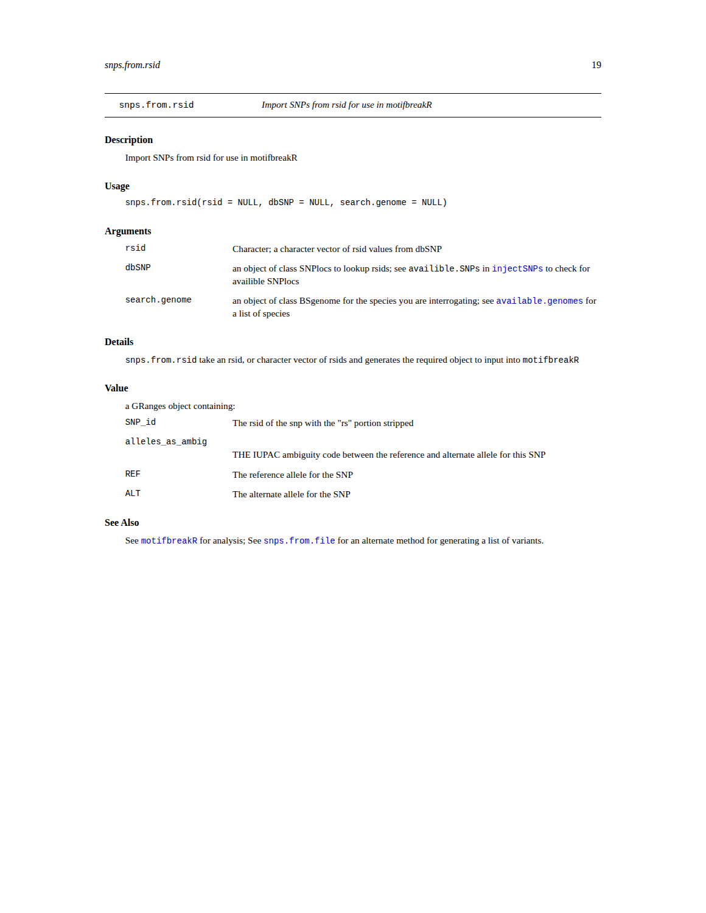snps.from.rsid 19
snps.from.rsid Import SNPs from rsid for use in motifbreakR
Description
Import SNPs from rsid for use in motifbreakR
Usage
snps.from.rsid(rsid = NULL, dbSNP = NULL, search.genome = NULL)
Arguments
rsid
Character; a character vector of rsid values from dbSNP
dbSNP
an object of class SNPlocs to lookup rsids; see availible.SNPs in injectSNPs to check for availible SNPlocs
search.genome
an object of class BSgenome for the species you are interrogating; see available.genomes for a list of species
Details
snps.from.rsid take an rsid, or character vector of rsids and generates the required object to input into motifbreakR
Value
a GRanges object containing:
SNP_id
The rsid of the snp with the "rs" portion stripped
alleles_as_ambig
THE IUPAC ambiguity code between the reference and alternate allele for this SNP
REF
The reference allele for the SNP
ALT
The alternate allele for the SNP
See Also
See motifbreakR for analysis; See snps.from.file for an alternate method for generating a list of variants.